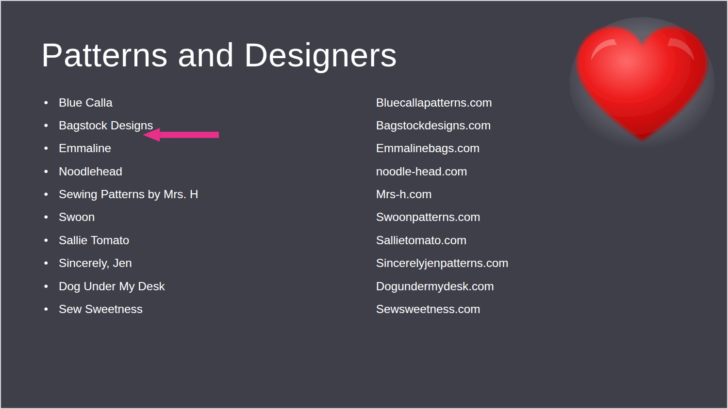Patterns and Designers
Blue Calla
Bagstock Designs
Emmaline
Noodlehead
Sewing Patterns by Mrs. H
Swoon
Sallie Tomato
Sincerely, Jen
Dog Under My Desk
Sew Sweetness
Bluecallapatterns.com
Bagstockdesigns.com
Emmalinebags.com
noodle-head.com
Mrs-h.com
Swoonpatterns.com
Sallietomato.com
Sincerelyjenpatterns.com
Dogundermydesk.com
Sewsweetness.com